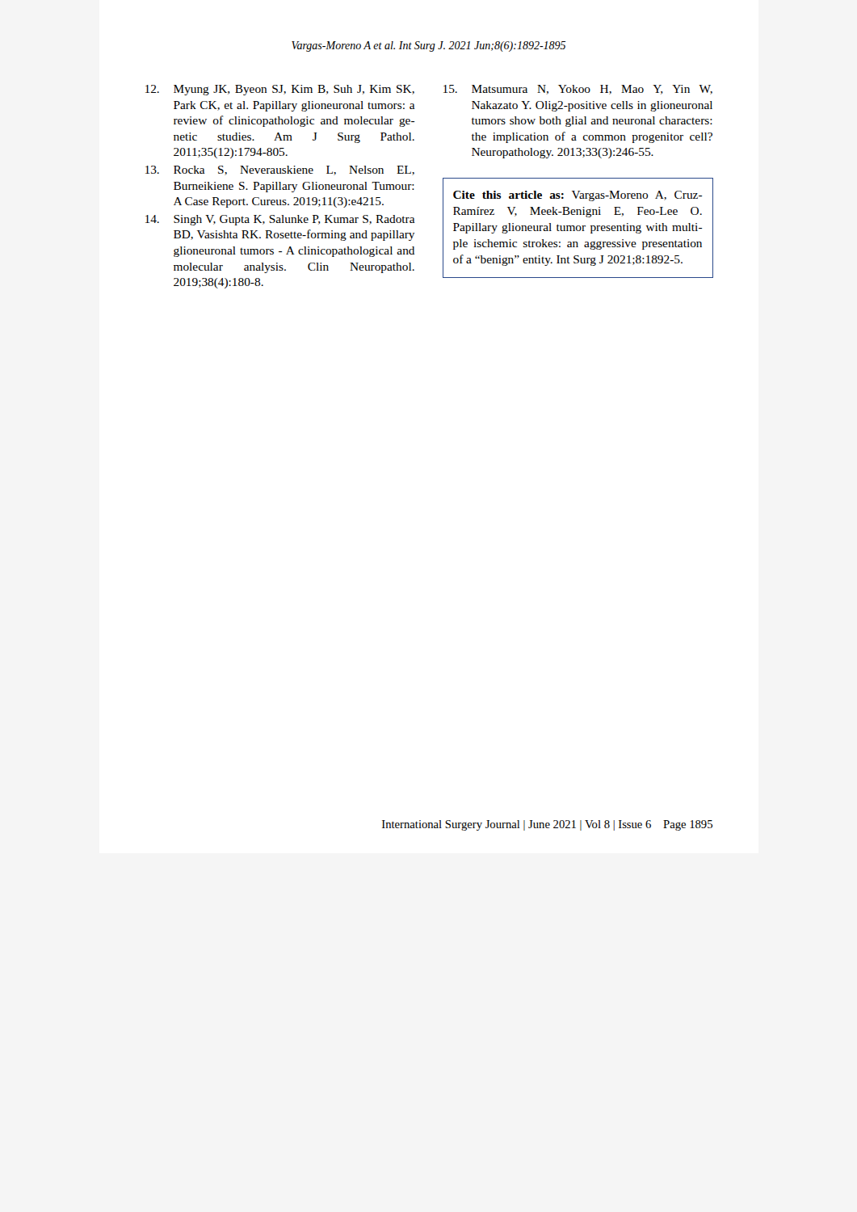Vargas-Moreno A et al. Int Surg J. 2021 Jun;8(6):1892-1895
12. Myung JK, Byeon SJ, Kim B, Suh J, Kim SK, Park CK, et al. Papillary glioneuronal tumors: a review of clinicopathologic and molecular genetic studies. Am J Surg Pathol. 2011;35(12):1794-805.
13. Rocka S, Neverauskiene L, Nelson EL, Burneikiene S. Papillary Glioneuronal Tumour: A Case Report. Cureus. 2019;11(3):e4215.
14. Singh V, Gupta K, Salunke P, Kumar S, Radotra BD, Vasishta RK. Rosette-forming and papillary glioneuronal tumors - A clinicopathological and molecular analysis. Clin Neuropathol. 2019;38(4):180-8.
15. Matsumura N, Yokoo H, Mao Y, Yin W, Nakazato Y. Olig2-positive cells in glioneuronal tumors show both glial and neuronal characters: the implication of a common progenitor cell? Neuropathology. 2013;33(3):246-55.
Cite this article as: Vargas-Moreno A, Cruz-Ramírez V, Meek-Benigni E, Feo-Lee O. Papillary glioneural tumor presenting with multiple ischemic strokes: an aggressive presentation of a “benign” entity. Int Surg J 2021;8:1892-5.
International Surgery Journal | June 2021 | Vol 8 | Issue 6 Page 1895